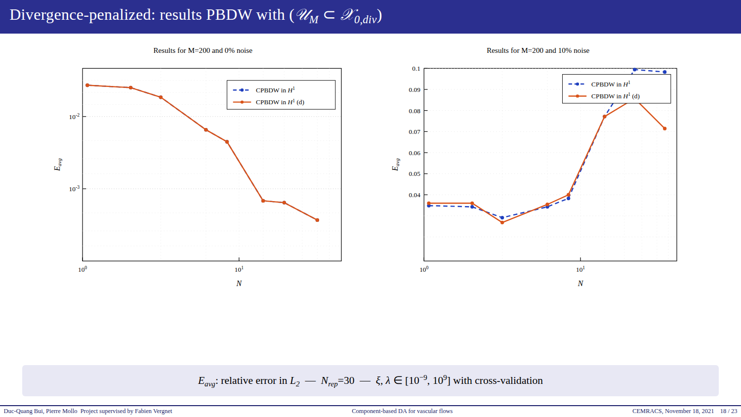Divergence-penalized: results PBDW with (𝒰M ⊂ 𝒳0,div)
Results for M=200 and 0% noise
10-2 10-3 100 101 N Eavg CPBDW in H1 CPBDW in H1 (d)
Results for M=200 and 10% noise
0.1 0.09 0.08 0.07 0.06 0.05 0.04 100 101 N Eavg CPBDW in H1 CPBDW in H1 (d)
Eavg: relative error in L2 — Nrep=30 — ξ, λ ∈ [10−9, 109] with cross-validation
Duc-Quang Bui, Pierre Mollo Project supervised by Fabien Vergnet
Component-based DA for vascular flows
CEMRACS, November 18, 2021 18 / 23